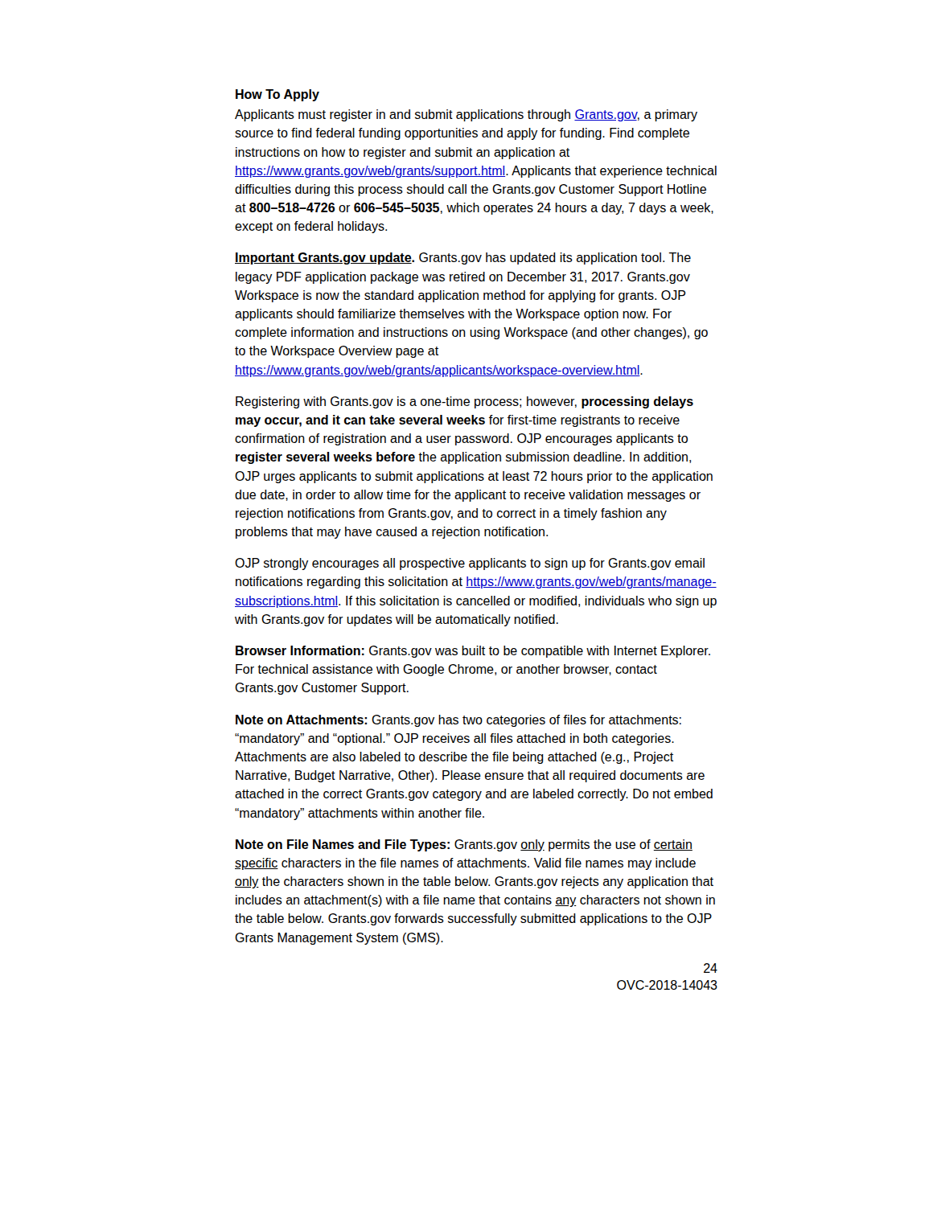How To Apply
Applicants must register in and submit applications through Grants.gov, a primary source to find federal funding opportunities and apply for funding. Find complete instructions on how to register and submit an application at https://www.grants.gov/web/grants/support.html. Applicants that experience technical difficulties during this process should call the Grants.gov Customer Support Hotline at 800–518–4726 or 606–545–5035, which operates 24 hours a day, 7 days a week, except on federal holidays.
Important Grants.gov update. Grants.gov has updated its application tool. The legacy PDF application package was retired on December 31, 2017. Grants.gov Workspace is now the standard application method for applying for grants. OJP applicants should familiarize themselves with the Workspace option now. For complete information and instructions on using Workspace (and other changes), go to the Workspace Overview page at https://www.grants.gov/web/grants/applicants/workspace-overview.html.
Registering with Grants.gov is a one-time process; however, processing delays may occur, and it can take several weeks for first-time registrants to receive confirmation of registration and a user password. OJP encourages applicants to register several weeks before the application submission deadline. In addition, OJP urges applicants to submit applications at least 72 hours prior to the application due date, in order to allow time for the applicant to receive validation messages or rejection notifications from Grants.gov, and to correct in a timely fashion any problems that may have caused a rejection notification.
OJP strongly encourages all prospective applicants to sign up for Grants.gov email notifications regarding this solicitation at https://www.grants.gov/web/grants/manage-subscriptions.html. If this solicitation is cancelled or modified, individuals who sign up with Grants.gov for updates will be automatically notified.
Browser Information: Grants.gov was built to be compatible with Internet Explorer. For technical assistance with Google Chrome, or another browser, contact Grants.gov Customer Support.
Note on Attachments: Grants.gov has two categories of files for attachments: “mandatory” and “optional.” OJP receives all files attached in both categories. Attachments are also labeled to describe the file being attached (e.g., Project Narrative, Budget Narrative, Other). Please ensure that all required documents are attached in the correct Grants.gov category and are labeled correctly. Do not embed “mandatory” attachments within another file.
Note on File Names and File Types: Grants.gov only permits the use of certain specific characters in the file names of attachments. Valid file names may include only the characters shown in the table below. Grants.gov rejects any application that includes an attachment(s) with a file name that contains any characters not shown in the table below. Grants.gov forwards successfully submitted applications to the OJP Grants Management System (GMS).
24
OVC-2018-14043